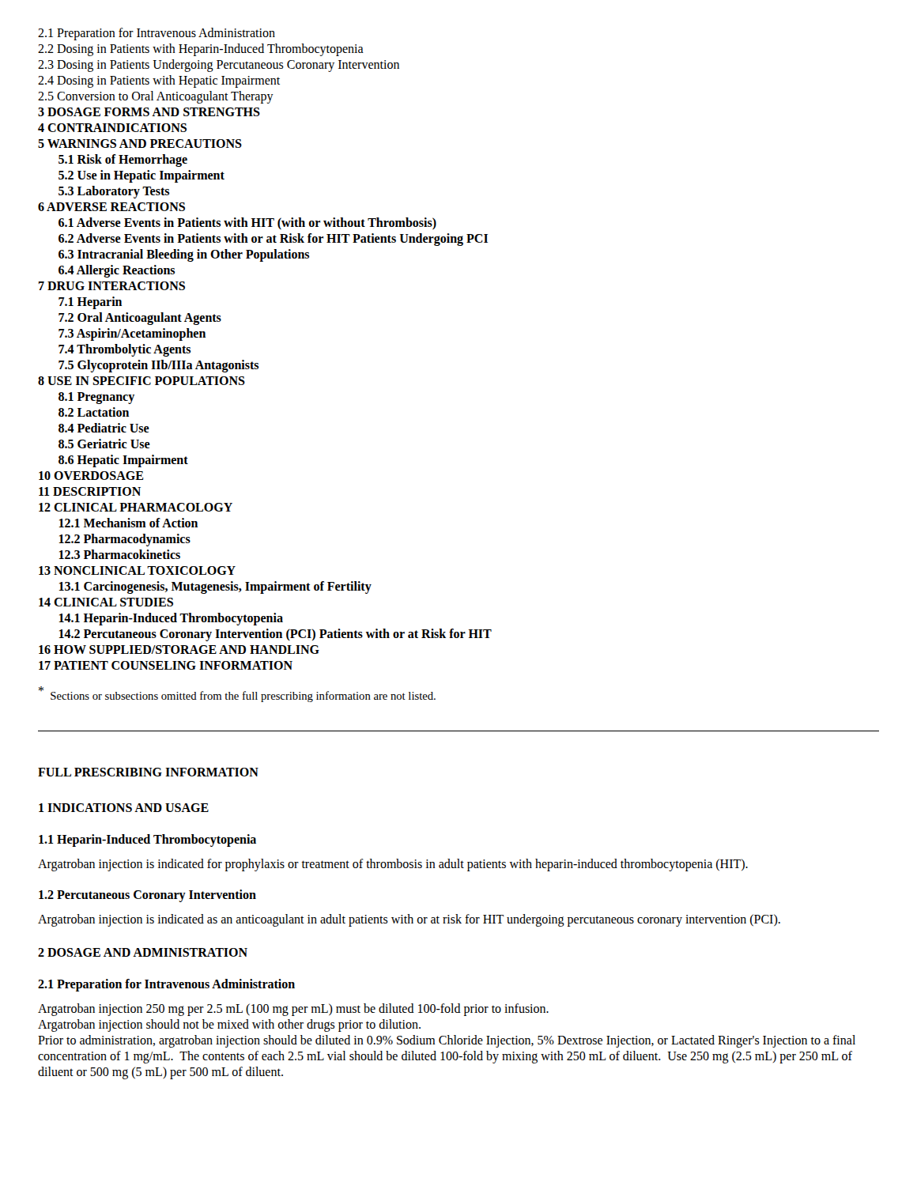2.1 Preparation for Intravenous Administration
2.2 Dosing in Patients with Heparin-Induced Thrombocytopenia
2.3 Dosing in Patients Undergoing Percutaneous Coronary Intervention
2.4 Dosing in Patients with Hepatic Impairment
2.5 Conversion to Oral Anticoagulant Therapy
3 DOSAGE FORMS AND STRENGTHS
4 CONTRAINDICATIONS
5 WARNINGS AND PRECAUTIONS
5.1 Risk of Hemorrhage
5.2 Use in Hepatic Impairment
5.3 Laboratory Tests
6 ADVERSE REACTIONS
6.1 Adverse Events in Patients with HIT (with or without Thrombosis)
6.2 Adverse Events in Patients with or at Risk for HIT Patients Undergoing PCI
6.3 Intracranial Bleeding in Other Populations
6.4 Allergic Reactions
7 DRUG INTERACTIONS
7.1 Heparin
7.2 Oral Anticoagulant Agents
7.3 Aspirin/Acetaminophen
7.4 Thrombolytic Agents
7.5 Glycoprotein IIb/IIIa Antagonists
8 USE IN SPECIFIC POPULATIONS
8.1 Pregnancy
8.2 Lactation
8.4 Pediatric Use
8.5 Geriatric Use
8.6 Hepatic Impairment
10 OVERDOSAGE
11 DESCRIPTION
12 CLINICAL PHARMACOLOGY
12.1 Mechanism of Action
12.2 Pharmacodynamics
12.3 Pharmacokinetics
13 NONCLINICAL TOXICOLOGY
13.1 Carcinogenesis, Mutagenesis, Impairment of Fertility
14 CLINICAL STUDIES
14.1 Heparin-Induced Thrombocytopenia
14.2 Percutaneous Coronary Intervention (PCI) Patients with or at Risk for HIT
16 HOW SUPPLIED/STORAGE AND HANDLING
17 PATIENT COUNSELING INFORMATION
* Sections or subsections omitted from the full prescribing information are not listed.
FULL PRESCRIBING INFORMATION
1 INDICATIONS AND USAGE
1.1 Heparin-Induced Thrombocytopenia
Argatroban injection is indicated for prophylaxis or treatment of thrombosis in adult patients with heparin-induced thrombocytopenia (HIT).
1.2 Percutaneous Coronary Intervention
Argatroban injection is indicated as an anticoagulant in adult patients with or at risk for HIT undergoing percutaneous coronary intervention (PCI).
2 DOSAGE AND ADMINISTRATION
2.1 Preparation for Intravenous Administration
Argatroban injection 250 mg per 2.5 mL (100 mg per mL) must be diluted 100-fold prior to infusion.
Argatroban injection should not be mixed with other drugs prior to dilution.
Prior to administration, argatroban injection should be diluted in 0.9% Sodium Chloride Injection, 5% Dextrose Injection, or Lactated Ringer's Injection to a final concentration of 1 mg/mL. The contents of each 2.5 mL vial should be diluted 100-fold by mixing with 250 mL of diluent. Use 250 mg (2.5 mL) per 250 mL of diluent or 500 mg (5 mL) per 500 mL of diluent.